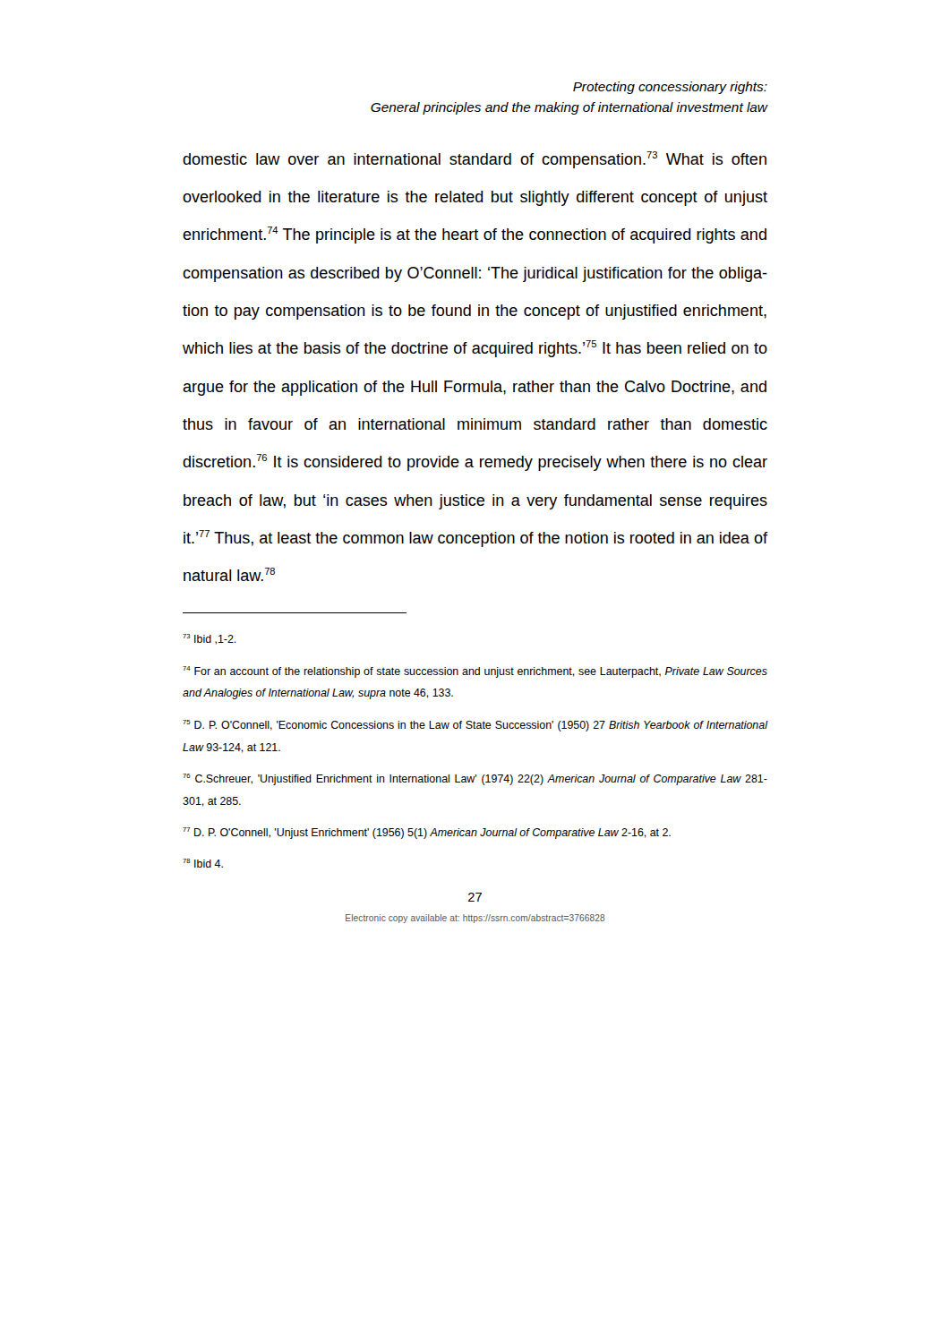Protecting concessionary rights:
General principles and the making of international investment law
domestic law over an international standard of compensation.73 What is often overlooked in the literature is the related but slightly different concept of unjust enrichment.74 The principle is at the heart of the connection of acquired rights and compensation as described by O’Connell: ‘The juridical justification for the obligation to pay compensation is to be found in the concept of unjustified enrichment, which lies at the basis of the doctrine of acquired rights.’75 It has been relied on to argue for the application of the Hull Formula, rather than the Calvo Doctrine, and thus in favour of an international minimum standard rather than domestic discretion.76 It is considered to provide a remedy precisely when there is no clear breach of law, but ‘in cases when justice in a very fundamental sense requires it.’77 Thus, at least the common law conception of the notion is rooted in an idea of natural law.78
73 Ibid ,1-2.
74 For an account of the relationship of state succession and unjust enrichment, see Lauterpacht, Private Law Sources and Analogies of International Law, supra note 46, 133.
75 D. P. O'Connell, 'Economic Concessions in the Law of State Succession' (1950) 27 British Yearbook of International Law 93-124, at 121.
76 C.Schreuer, 'Unjustified Enrichment in International Law' (1974) 22(2) American Journal of Comparative Law 281-301, at 285.
77 D. P. O'Connell, 'Unjust Enrichment' (1956) 5(1) American Journal of Comparative Law 2-16, at 2.
78 Ibid 4.
27
Electronic copy available at: https://ssrn.com/abstract=3766828